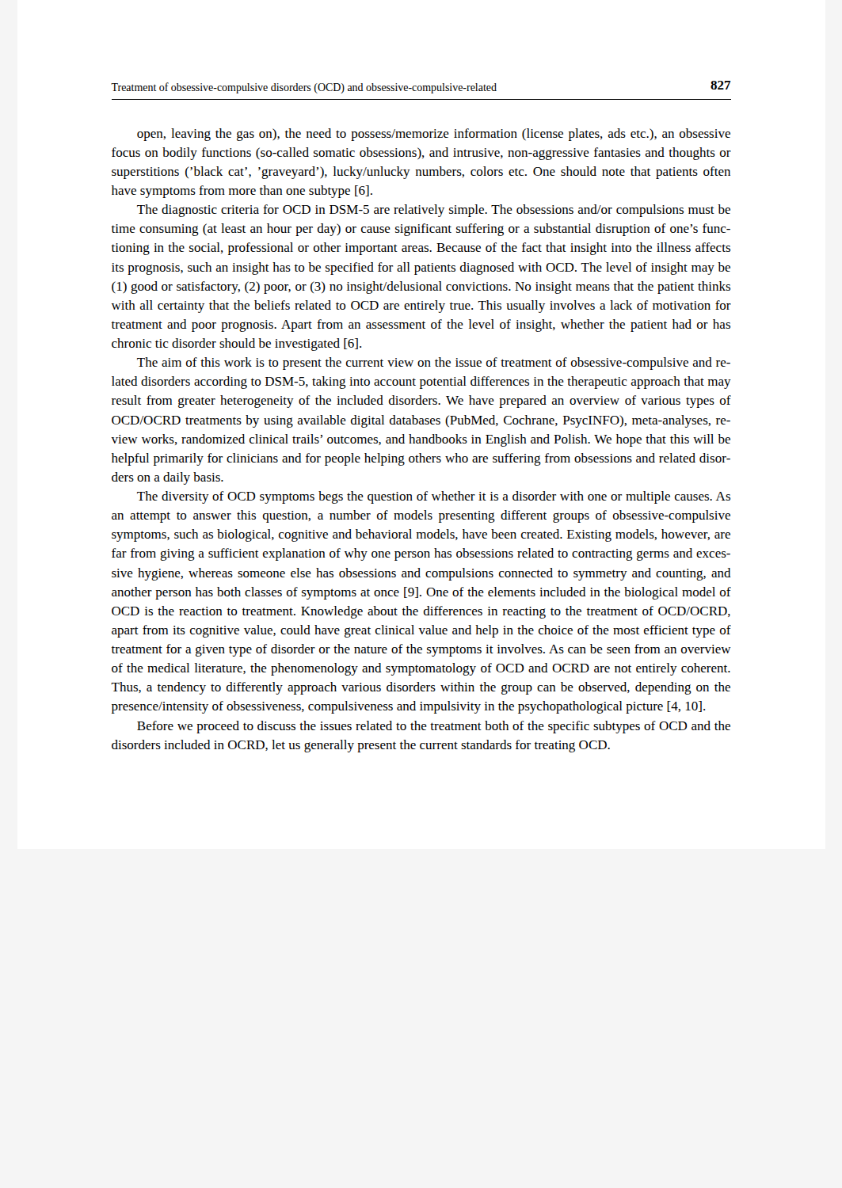Treatment of obsessive-compulsive disorders (OCD) and obsessive-compulsive-related 827
open, leaving the gas on), the need to possess/memorize information (license plates, ads etc.), an obsessive focus on bodily functions (so-called somatic obsessions), and intrusive, non-aggressive fantasies and thoughts or superstitions (ʼblack catʼ, ʼgraveyardʼ), lucky/unlucky numbers, colors etc. One should note that patients often have symptoms from more than one subtype [6].
The diagnostic criteria for OCD in DSM-5 are relatively simple. The obsessions and/or compulsions must be time consuming (at least an hour per day) or cause significant suffering or a substantial disruption of one’s functioning in the social, professional or other important areas. Because of the fact that insight into the illness affects its prognosis, such an insight has to be specified for all patients diagnosed with OCD. The level of insight may be (1) good or satisfactory, (2) poor, or (3) no insight/delusional convictions. No insight means that the patient thinks with all certainty that the beliefs related to OCD are entirely true. This usually involves a lack of motivation for treatment and poor prognosis. Apart from an assessment of the level of insight, whether the patient had or has chronic tic disorder should be investigated [6].
The aim of this work is to present the current view on the issue of treatment of obsessive-compulsive and related disorders according to DSM-5, taking into account potential differences in the therapeutic approach that may result from greater heterogeneity of the included disorders. We have prepared an overview of various types of OCD/OCRD treatments by using available digital databases (PubMed, Cochrane, PsycINFO), meta-analyses, review works, randomized clinical trails’ outcomes, and handbooks in English and Polish. We hope that this will be helpful primarily for clinicians and for people helping others who are suffering from obsessions and related disorders on a daily basis.
The diversity of OCD symptoms begs the question of whether it is a disorder with one or multiple causes. As an attempt to answer this question, a number of models presenting different groups of obsessive-compulsive symptoms, such as biological, cognitive and behavioral models, have been created. Existing models, however, are far from giving a sufficient explanation of why one person has obsessions related to contracting germs and excessive hygiene, whereas someone else has obsessions and compulsions connected to symmetry and counting, and another person has both classes of symptoms at once [9]. One of the elements included in the biological model of OCD is the reaction to treatment. Knowledge about the differences in reacting to the treatment of OCD/OCRD, apart from its cognitive value, could have great clinical value and help in the choice of the most efficient type of treatment for a given type of disorder or the nature of the symptoms it involves. As can be seen from an overview of the medical literature, the phenomenology and symptomatology of OCD and OCRD are not entirely coherent. Thus, a tendency to differently approach various disorders within the group can be observed, depending on the presence/intensity of obsessiveness, compulsiveness and impulsivity in the psychopathological picture [4, 10].
Before we proceed to discuss the issues related to the treatment both of the specific subtypes of OCD and the disorders included in OCRD, let us generally present the current standards for treating OCD.